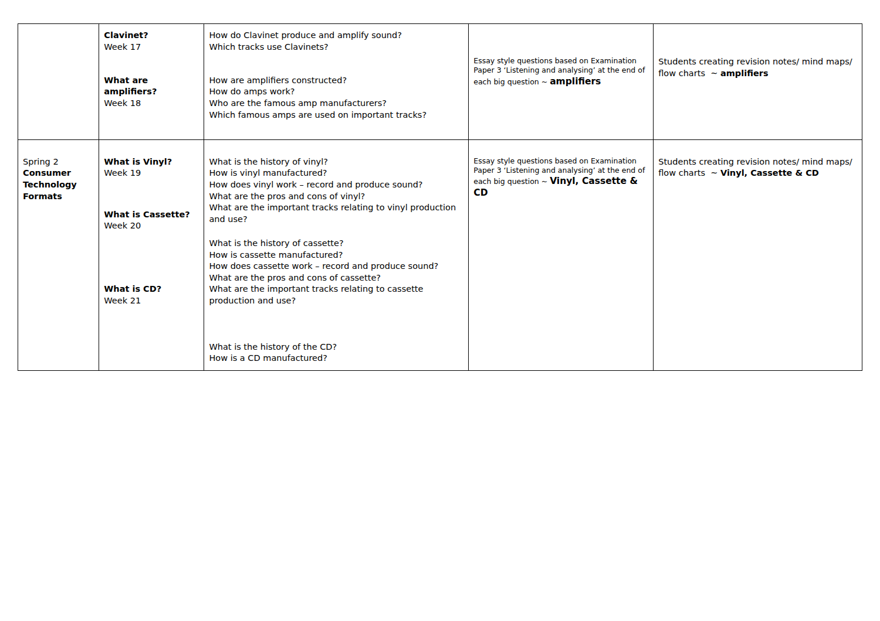| | Clavinet? Week 17 What are amplifiers? Week 18 | How do Clavinet produce and amplify sound? Which tracks use Clavinets? How are amplifiers constructed? How do amps work? Who are the famous amp manufacturers? Which famous amps are used on important tracks? | Essay style questions based on Examination Paper 3 ‘Listening and analysing’ at the end of each big question ~ amplifiers | Students creating revision notes/ mind maps/ flow charts ~ amplifiers |
| Spring 2 Consumer Technology Formats | What is Vinyl? Week 19 What is Cassette? Week 20 What is CD? Week 21 | What is the history of vinyl? How is vinyl manufactured? How does vinyl work – record and produce sound? What are the pros and cons of vinyl? What are the important tracks relating to vinyl production and use? What is the history of cassette? How is cassette manufactured? How does cassette work – record and produce sound? What are the pros and cons of cassette? What are the important tracks relating to cassette production and use? What is the history of the CD? How is a CD manufactured? | Essay style questions based on Examination Paper 3 ‘Listening and analysing’ at the end of each big question ~ Vinyl, Cassette & CD | Students creating revision notes/ mind maps/ flow charts ~ Vinyl, Cassette & CD |